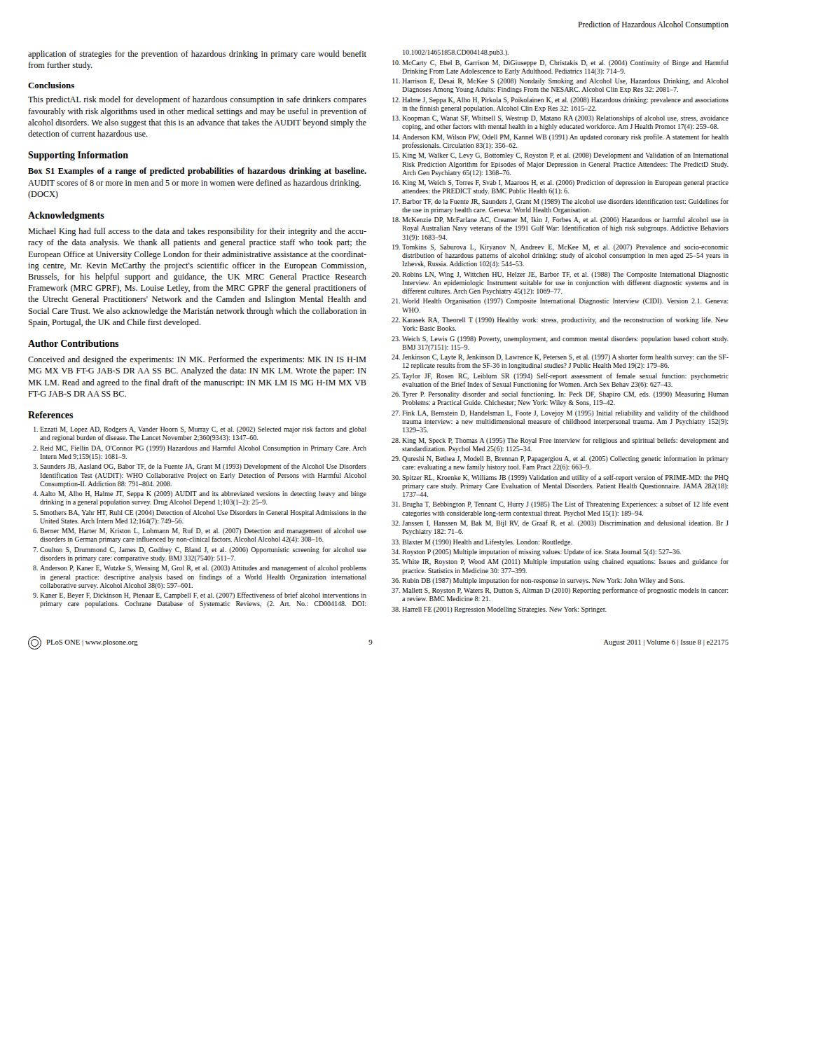Prediction of Hazardous Alcohol Consumption
application of strategies for the prevention of hazardous drinking in primary care would benefit from further study.
Conclusions
This predictAL risk model for development of hazardous consumption in safe drinkers compares favourably with risk algorithms used in other medical settings and may be useful in prevention of alcohol disorders. We also suggest that this is an advance that takes the AUDIT beyond simply the detection of current hazardous use.
Supporting Information
Box S1 Examples of a range of predicted probabilities of hazardous drinking at baseline. AUDIT scores of 8 or more in men and 5 or more in women were defined as hazardous drinking.
(DOCX)
Acknowledgments
Michael King had full access to the data and takes responsibility for their integrity and the accuracy of the data analysis. We thank all patients and general practice staff who took part; the European Office at University College London for their administrative assistance at the coordinating centre, Mr. Kevin McCarthy the project's scientific officer in the European Commission, Brussels, for his helpful support and guidance, the UK MRC General Practice Research Framework (MRC GPRF), Ms. Louise Letley, from the MRC GPRF the general practitioners of the Utrecht General Practitioners' Network and the Camden and Islington Mental Health and Social Care Trust. We also acknowledge the Maristán network through which the collaboration in Spain, Portugal, the UK and Chile first developed.
Author Contributions
Conceived and designed the experiments: IN MK. Performed the experiments: MK IN IS H-IM MG MX VB FT-G JAB-S DR AA SS BC. Analyzed the data: IN MK LM. Wrote the paper: IN MK LM. Read and agreed to the final draft of the manuscript: IN MK LM IS MG H-IM MX VB FT-G JAB-S DR AA SS BC.
References
Ezzati M, Lopez AD, Rodgers A, Vander Hoorn S, Murray C, et al. (2002) Selected major risk factors and global and regional burden of disease. The Lancet November 2;360(9343): 1347–60.
Reid MC, Fiellin DA, O'Connor PG (1999) Hazardous and Harmful Alcohol Consumption in Primary Care. Arch Intern Med 9;159(15): 1681–9.
Saunders JB, Aasland OG, Babor TF, de la Fuente JA, Grant M (1993) Development of the Alcohol Use Disorders Identification Test (AUDIT): WHO Collaborative Project on Early Detection of Persons with Harmful Alcohol Consumption-II. Addiction 88: 791–804. 2008.
Aalto M, Alho H, Halme JT, Seppa K (2009) AUDIT and its abbreviated versions in detecting heavy and binge drinking in a general population survey. Drug Alcohol Depend 1;103(1–2): 25–9.
Smothers BA, Yahr HT, Ruhl CE (2004) Detection of Alcohol Use Disorders in General Hospital Admissions in the United States. Arch Intern Med 12;164(7): 749–56.
Berner MM, Harter M, Kriston L, Lohmann M, Ruf D, et al. (2007) Detection and management of alcohol use disorders in German primary care influenced by non-clinical factors. Alcohol Alcohol 42(4): 308–16.
Coulton S, Drummond C, James D, Godfrey C, Bland J, et al. (2006) Opportunistic screening for alcohol use disorders in primary care: comparative study. BMJ 332(7540): 511–7.
Anderson P, Kaner E, Wutzke S, Wensing M, Grol R, et al. (2003) Attitudes and management of alcohol problems in general practice: descriptive analysis based on findings of a World Health Organization international collaborative survey. Alcohol Alcohol 38(6): 597–601.
Kaner E, Beyer F, Dickinson H, Pienaar E, Campbell F, et al. (2007) Effectiveness of brief alcohol interventions in primary care populations. Cochrane Database of Systematic Reviews, (2. Art. No.: CD004148. DOI: 10.1002/14651858.CD004148.pub3.).
McCarty C, Ebel B, Garrison M, DiGiuseppe D, Christakis D, et al. (2004) Continuity of Binge and Harmful Drinking From Late Adolescence to Early Adulthood. Pediatrics 114(3): 714–9.
Harrison E, Desai R, McKee S (2008) Nondaily Smoking and Alcohol Use, Hazardous Drinking, and Alcohol Diagnoses Among Young Adults: Findings From the NESARC. Alcohol Clin Exp Res 32: 2081–7.
Halme J, Seppa K, Alho H, Pirkola S, Poikolainen K, et al. (2008) Hazardous drinking: prevalence and associations in the finnish general population. Alcohol Clin Exp Res 32: 1615–22.
Koopman C, Wanat SF, Whitsell S, Westrup D, Matano RA (2003) Relationships of alcohol use, stress, avoidance coping, and other factors with mental health in a highly educated workforce. Am J Health Promot 17(4): 259–68.
Anderson KM, Wilson PW, Odell PM, Kannel WB (1991) An updated coronary risk profile. A statement for health professionals. Circulation 83(1): 356–62.
King M, Walker C, Levy G, Bottomley C, Royston P, et al. (2008) Development and Validation of an International Risk Prediction Algorithm for Episodes of Major Depression in General Practice Attendees: The PredictD Study. Arch Gen Psychiatry 65(12): 1368–76.
King M, Weich S, Torres F, Svab I, Maaroos H, et al. (2006) Prediction of depression in European general practice attendees: the PREDICT study. BMC Public Health 6(1): 6.
Barbor TF, de la Fuente JR, Saunders J, Grant M (1989) The alcohol use disorders identification test: Guidelines for the use in primary health care. Geneva: World Health Organisation.
McKenzie DP, McFarlane AC, Creamer M, Ikin J, Forbes A, et al. (2006) Hazardous or harmful alcohol use in Royal Australian Navy veterans of the 1991 Gulf War: Identification of high risk subgroups. Addictive Behaviors 31(9): 1683–94.
Tomkins S, Saburova L, Kiryanov N, Andreev E, McKee M, et al. (2007) Prevalence and socio-economic distribution of hazardous patterns of alcohol drinking: study of alcohol consumption in men aged 25–54 years in Izhevsk, Russia. Addiction 102(4): 544–53.
Robins LN, Wing J, Wittchen HU, Helzer JE, Barbor TF, et al. (1988) The Composite International Diagnostic Interview. An epidemiologic Instrument suitable for use in conjunction with different diagnostic systems and in different cultures. Arch Gen Psychiatry 45(12): 1069–77.
World Health Organisation (1997) Composite International Diagnostic Interview (CIDI). Version 2.1. Geneva: WHO.
Karasek RA, Theorell T (1990) Healthy work: stress, productivity, and the reconstruction of working life. New York: Basic Books.
Weich S, Lewis G (1998) Poverty, unemployment, and common mental disorders: population based cohort study. BMJ 317(7151): 115–9.
Jenkinson C, Layte R, Jenkinson D, Lawrence K, Petersen S, et al. (1997) A shorter form health survey: can the SF-12 replicate results from the SF-36 in longitudinal studies? J Public Health Med 19(2): 179–86.
Taylor JF, Rosen RC, Leiblum SR (1994) Self-report assessment of female sexual function: psychometric evaluation of the Brief Index of Sexual Functioning for Women. Arch Sex Behav 23(6): 627–43.
Tyrer P. Personality disorder and social functioning. In: Peck DF, Shapiro CM, eds. (1990) Measuring Human Problems: a Practical Guide. Chichester; New York: Wiley & Sons, 119–42.
Fink LA, Bernstein D, Handelsman L, Foote J, Lovejoy M (1995) Initial reliability and validity of the childhood trauma interview: a new multidimensional measure of childhood interpersonal trauma. Am J Psychiatry 152(9): 1329–35.
King M, Speck P, Thomas A (1995) The Royal Free interview for religious and spiritual beliefs: development and standardization. Psychol Med 25(6): 1125–34.
Qureshi N, Bethea J, Modell B, Brennan P, Papagergiou A, et al. (2005) Collecting genetic information in primary care: evaluating a new family history tool. Fam Pract 22(6): 663–9.
Spitzer RL, Kroenke K, Williams JB (1999) Validation and utility of a self-report version of PRIME-MD: the PHQ primary care study. Primary Care Evaluation of Mental Disorders. Patient Health Questionnaire. JAMA 282(18): 1737–44.
Brugha T, Bebbington P, Tennant C, Hurry J (1985) The List of Threatening Experiences: a subset of 12 life event categories with considerable long-term contextual threat. Psychol Med 15(1): 189–94.
Janssen I, Hanssen M, Bak M, Bijl RV, de Graaf R, et al. (2003) Discrimination and delusional ideation. Br J Psychiatry 182: 71–6.
Blaxter M (1990) Health and Lifestyles. London: Routledge.
Royston P (2005) Multiple imputation of missing values: Update of ice. Stata Journal 5(4): 527–36.
White IR, Royston P, Wood AM (2011) Multiple imputation using chained equations: Issues and guidance for practice. Statistics in Medicine 30: 377–399.
Rubin DB (1987) Multiple imputation for non-response in surveys. New York: John Wiley and Sons.
Mallett S, Royston P, Waters R, Dutton S, Altman D (2010) Reporting performance of prognostic models in cancer: a review. BMC Medicine 8: 21.
Harrell FE (2001) Regression Modelling Strategies. New York: Springer.
PLoS ONE | www.plosone.org
9
August 2011 | Volume 6 | Issue 8 | e22175